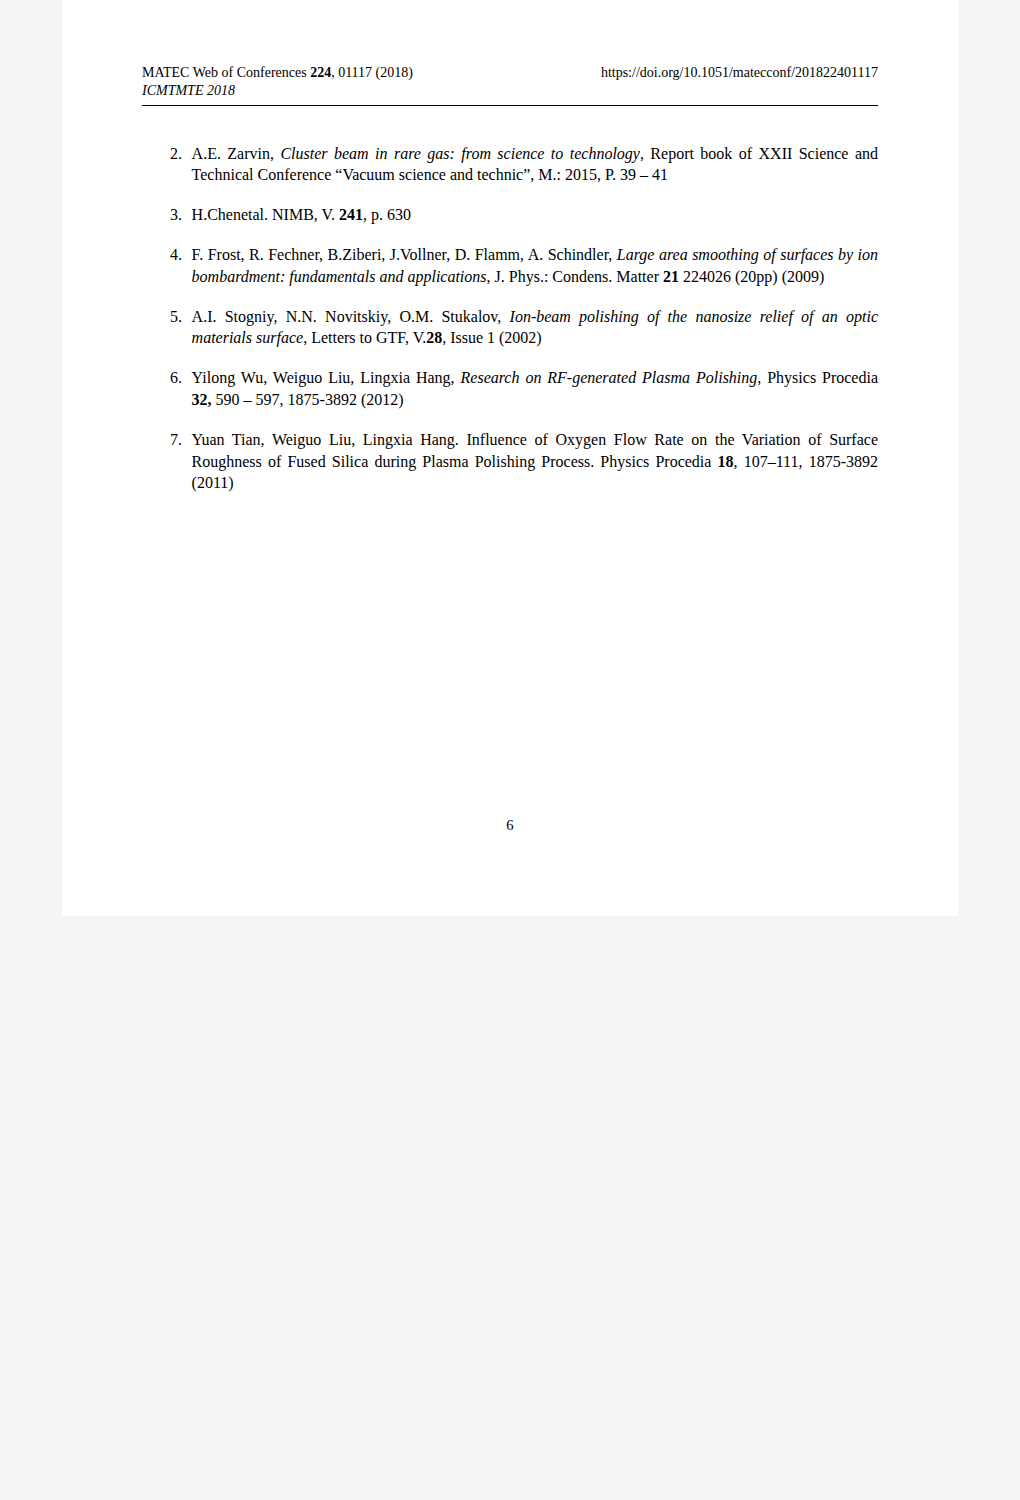MATEC Web of Conferences 224, 01117 (2018)
https://doi.org/10.1051/matecconf/201822401117
ICMTMTE 2018
2. A.E. Zarvin, Cluster beam in rare gas: from science to technology, Report book of XXII Science and Technical Conference “Vacuum science and technic”, M.: 2015, P. 39 – 41
3. H.Chenetal. NIMB, V. 241, p. 630
4. F. Frost, R. Fechner, B.Ziberi, J.Vollner, D. Flamm, A. Schindler, Large area smoothing of surfaces by ion bombardment: fundamentals and applications, J. Phys.: Condens. Matter 21 224026 (20pp) (2009)
5. A.I. Stogniy, N.N. Novitskiy, O.M. Stukalov, Ion-beam polishing of the nanosize relief of an optic materials surface, Letters to GTF, V.28, Issue 1 (2002)
6. Yilong Wu, Weiguo Liu, Lingxia Hang, Research on RF-generated Plasma Polishing, Physics Procedia 32, 590 – 597, 1875-3892 (2012)
7. Yuan Tian, Weiguo Liu, Lingxia Hang. Influence of Oxygen Flow Rate on the Variation of Surface Roughness of Fused Silica during Plasma Polishing Process. Physics Procedia 18, 107–111, 1875-3892 (2011)
6